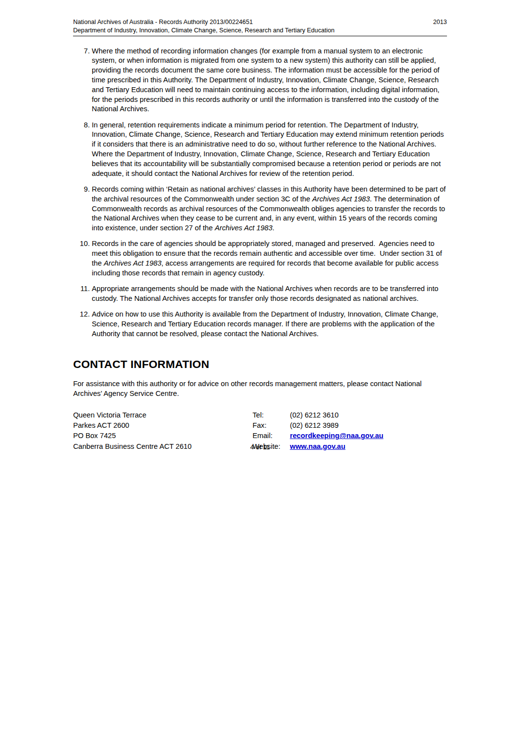| National Archives of Australia - Records Authority 2013/00224651 | 2013 |
| Department of Industry, Innovation, Climate Change, Science, Research and Tertiary Education |
Where the method of recording information changes (for example from a manual system to an electronic system, or when information is migrated from one system to a new system) this authority can still be applied, providing the records document the same core business. The information must be accessible for the period of time prescribed in this Authority. The Department of Industry, Innovation, Climate Change, Science, Research and Tertiary Education will need to maintain continuing access to the information, including digital information, for the periods prescribed in this records authority or until the information is transferred into the custody of the National Archives.
In general, retention requirements indicate a minimum period for retention. The Department of Industry, Innovation, Climate Change, Science, Research and Tertiary Education may extend minimum retention periods if it considers that there is an administrative need to do so, without further reference to the National Archives. Where the Department of Industry, Innovation, Climate Change, Science, Research and Tertiary Education believes that its accountability will be substantially compromised because a retention period or periods are not adequate, it should contact the National Archives for review of the retention period.
Records coming within ‘Retain as national archives’ classes in this Authority have been determined to be part of the archival resources of the Commonwealth under section 3C of the Archives Act 1983. The determination of Commonwealth records as archival resources of the Commonwealth obliges agencies to transfer the records to the National Archives when they cease to be current and, in any event, within 15 years of the records coming into existence, under section 27 of the Archives Act 1983.
Records in the care of agencies should be appropriately stored, managed and preserved. Agencies need to meet this obligation to ensure that the records remain authentic and accessible over time. Under section 31 of the Archives Act 1983, access arrangements are required for records that become available for public access including those records that remain in agency custody.
Appropriate arrangements should be made with the National Archives when records are to be transferred into custody. The National Archives accepts for transfer only those records designated as national archives.
Advice on how to use this Authority is available from the Department of Industry, Innovation, Climate Change, Science, Research and Tertiary Education records manager. If there are problems with the application of the Authority that cannot be resolved, please contact the National Archives.
CONTACT INFORMATION
For assistance with this authority or for advice on other records management matters, please contact National Archives’ Agency Service Centre.
| Queen Victoria Terrace | Tel: | (02) 6212 3610 |
| Parkes ACT 2600 | Fax: | (02) 6212 3989 |
| PO Box 7425 | Email: | recordkeeping@naa.gov.au |
| Canberra Business Centre ACT 2610 | Website: | www.naa.gov.au |
4 of 11